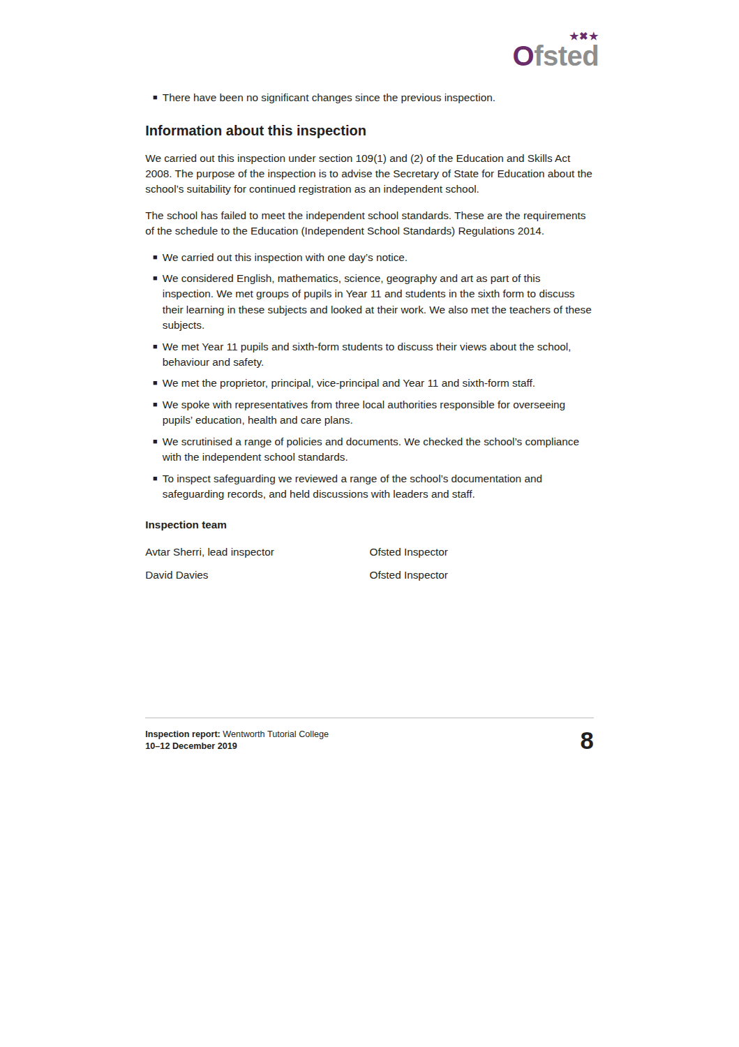★✖★
Ofsted
There have been no significant changes since the previous inspection.
Information about this inspection
We carried out this inspection under section 109(1) and (2) of the Education and Skills Act 2008. The purpose of the inspection is to advise the Secretary of State for Education about the school’s suitability for continued registration as an independent school.
The school has failed to meet the independent school standards. These are the requirements of the schedule to the Education (Independent School Standards) Regulations 2014.
We carried out this inspection with one day’s notice.
We considered English, mathematics, science, geography and art as part of this inspection. We met groups of pupils in Year 11 and students in the sixth form to discuss their learning in these subjects and looked at their work. We also met the teachers of these subjects.
We met Year 11 pupils and sixth-form students to discuss their views about the school, behaviour and safety.
We met the proprietor, principal, vice-principal and Year 11 and sixth-form staff.
We spoke with representatives from three local authorities responsible for overseeing pupils’ education, health and care plans.
We scrutinised a range of policies and documents. We checked the school’s compliance with the independent school standards.
To inspect safeguarding we reviewed a range of the school’s documentation and safeguarding records, and held discussions with leaders and staff.
Inspection team
| Avtar Sherri, lead inspector | Ofsted Inspector |
| David Davies | Ofsted Inspector |
Inspection report: Wentworth Tutorial College
10–12 December 2019
8